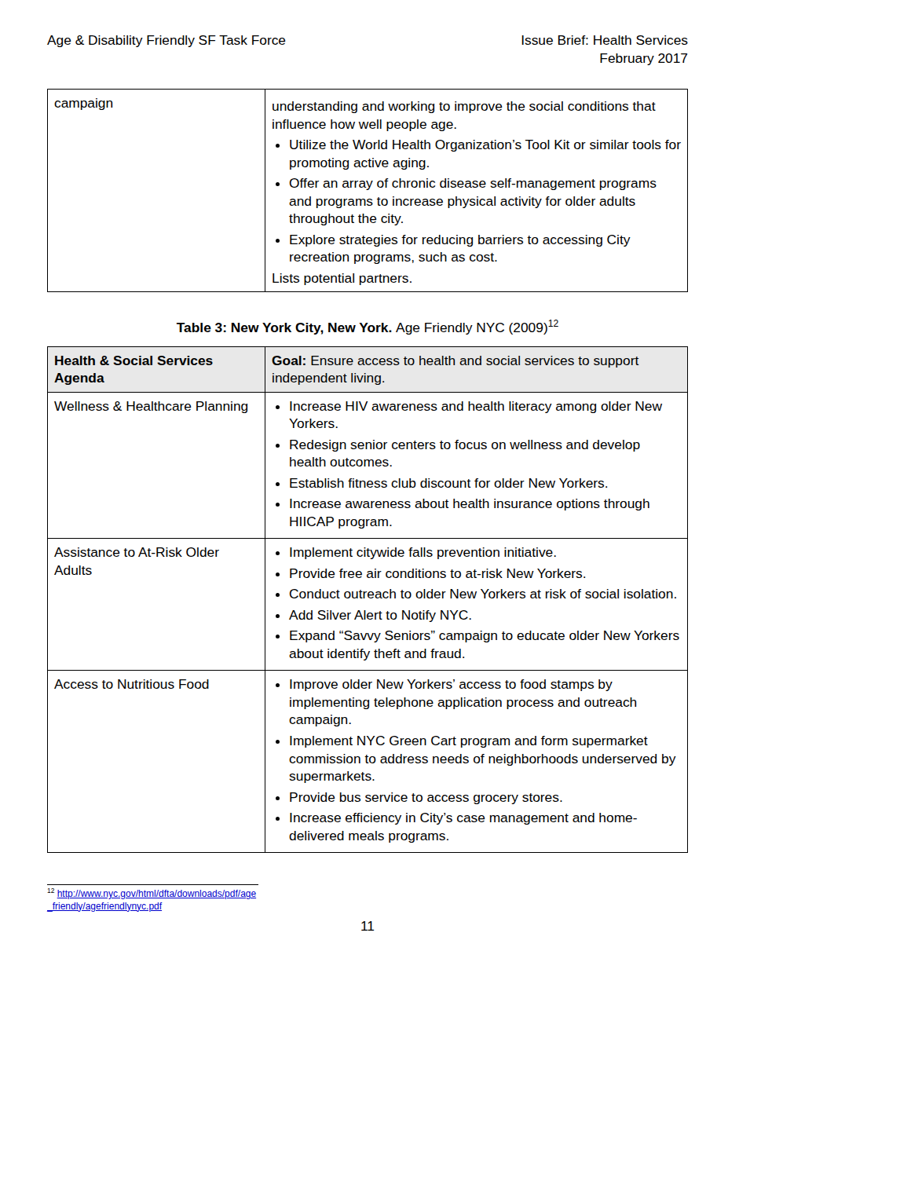Age & Disability Friendly SF Task Force
Issue Brief: Health Services
February 2017
| campaign | understanding and working to improve the social conditions that influence how well people age. Utilize the World Health Organization’s Tool Kit or similar tools for promoting active aging. Offer an array of chronic disease self-management programs and programs to increase physical activity for older adults throughout the city. Explore strategies for reducing barriers to accessing City recreation programs, such as cost. Lists potential partners. |
Table 3: New York City, New York. Age Friendly NYC (2009)12
| Health & Social Services Agenda | Goal: Ensure access to health and social services to support independent living. |
| Wellness & Healthcare Planning | Increase HIV awareness and health literacy among older New Yorkers. Redesign senior centers to focus on wellness and develop health outcomes. Establish fitness club discount for older New Yorkers. Increase awareness about health insurance options through HIICAP program. |
| Assistance to At-Risk Older Adults | Implement citywide falls prevention initiative. Provide free air conditions to at-risk New Yorkers. Conduct outreach to older New Yorkers at risk of social isolation. Add Silver Alert to Notify NYC. Expand “Savvy Seniors” campaign to educate older New Yorkers about identify theft and fraud. |
| Access to Nutritious Food | Improve older New Yorkers’ access to food stamps by implementing telephone application process and outreach campaign. Implement NYC Green Cart program and form supermarket commission to address needs of neighborhoods underserved by supermarkets. Provide bus service to access grocery stores. Increase efficiency in City’s case management and home-delivered meals programs. |
12 http://www.nyc.gov/html/dfta/downloads/pdf/age_friendly/agefriendlynyc.pdf
11